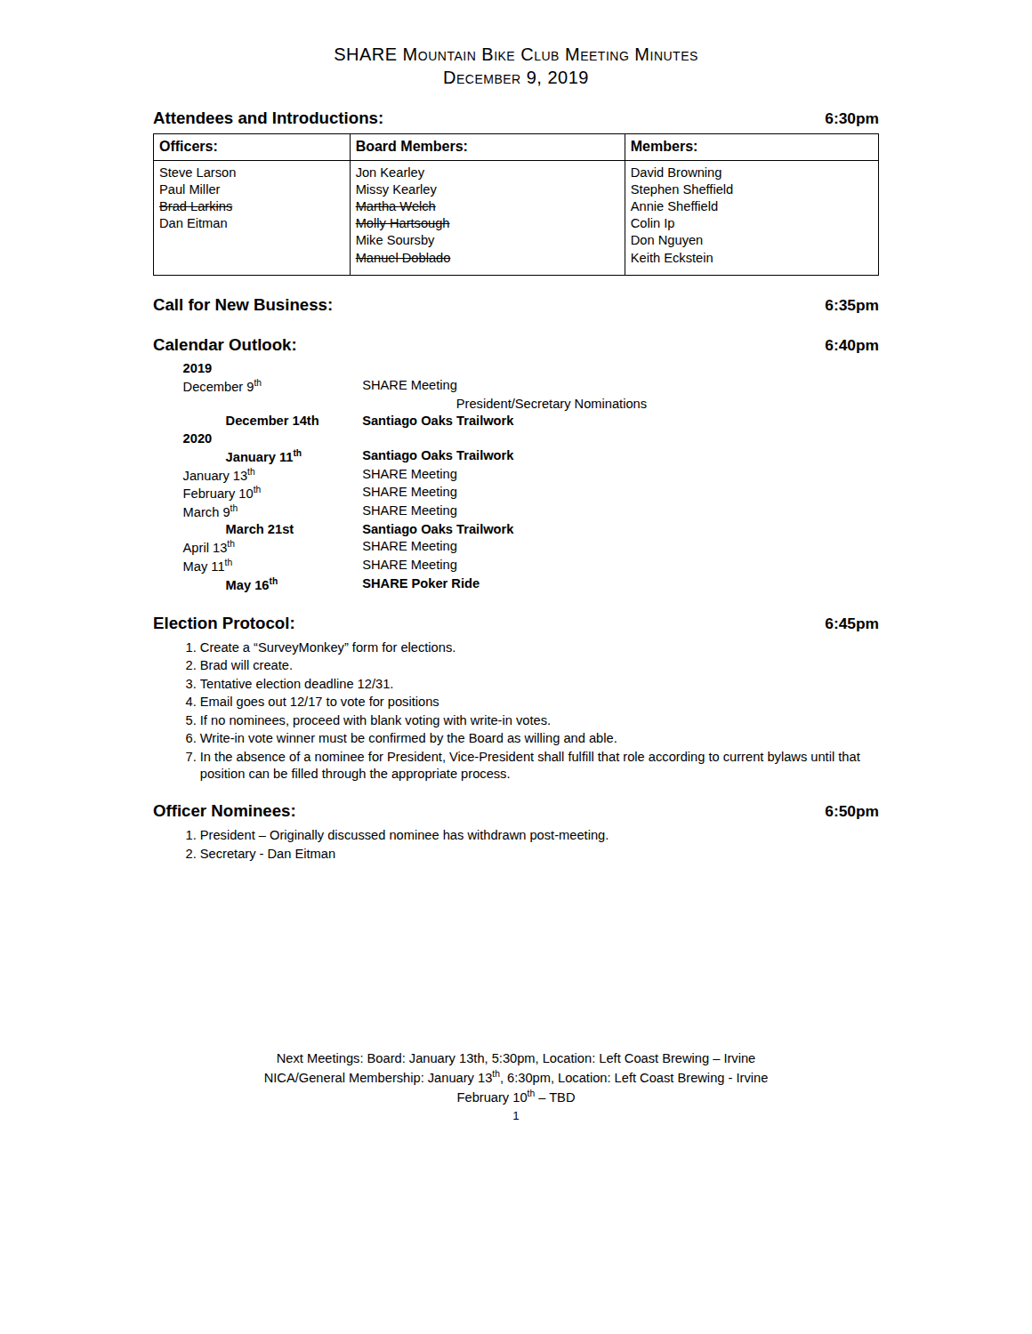SHARE Mountain Bike Club Meeting MinutesDecember 9, 2019
Attendees and Introductions: 6:30pm
| Officers: | Board Members: | Members: |
| --- | --- | --- |
| Steve Larson Paul Miller Brad Larkins Dan Eitman | Jon Kearley Missy Kearley Martha Welch Molly Hartsough Mike Soursby Manuel Doblado | David Browning Stephen Sheffield Annie Sheffield Colin Ip Don Nguyen Keith Eckstein |
Call for New Business: 6:35pm
Calendar Outlook: 6:40pm
2019
December 9th SHARE Meeting
President/Secretary Nominations
December 14th Santiago Oaks Trailwork
2020
January 11th Santiago Oaks Trailwork
January 13th SHARE Meeting
February 10th SHARE Meeting
March 9th SHARE Meeting
March 21st Santiago Oaks Trailwork
April 13th SHARE Meeting
May 11th SHARE Meeting
May 16th SHARE Poker Ride
Election Protocol: 6:45pm
Create a “SurveyMonkey” form for elections.
Brad will create.
Tentative election deadline 12/31.
Email goes out 12/17 to vote for positions
If no nominees, proceed with blank voting with write-in votes.
Write-in vote winner must be confirmed by the Board as willing and able.
In the absence of a nominee for President, Vice-President shall fulfill that role according to current bylaws until that position can be filled through the appropriate process.
Officer Nominees: 6:50pm
President – Originally discussed nominee has withdrawn post-meeting.
Secretary - Dan Eitman
Next Meetings: Board: January 13th, 5:30pm, Location: Left Coast Brewing – Irvine
NICA/General Membership: January 13th, 6:30pm, Location: Left Coast Brewing - Irvine
February 10th – TBD
1